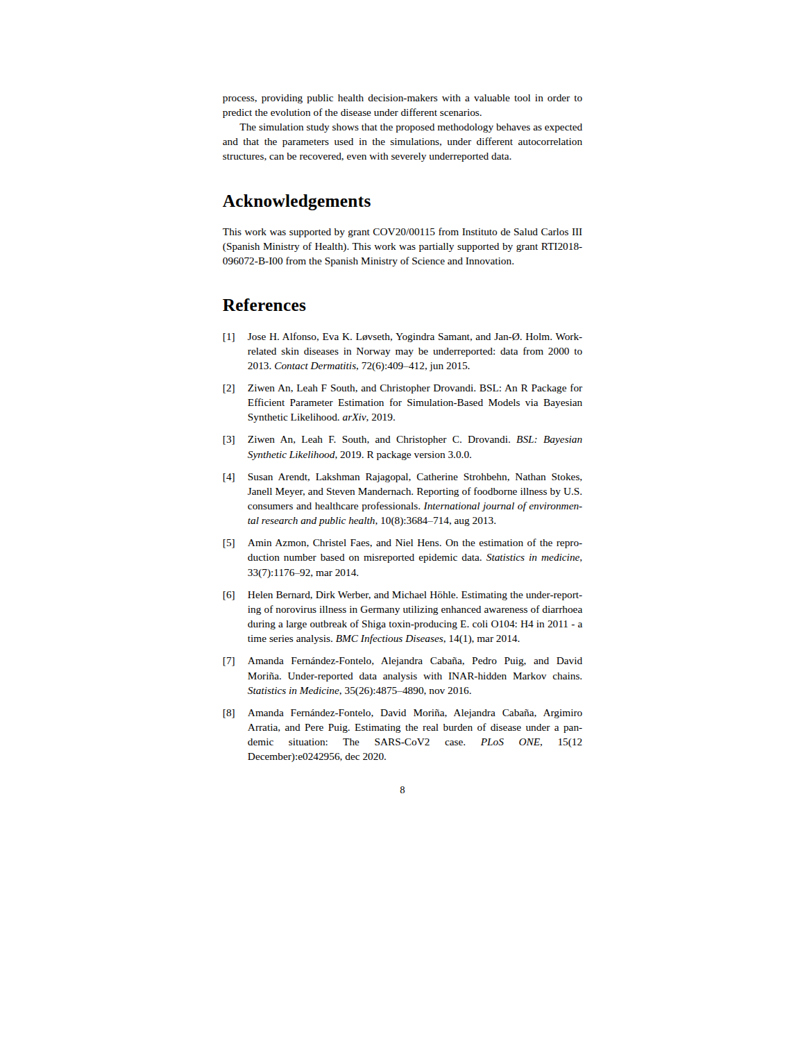process, providing public health decision-makers with a valuable tool in order to predict the evolution of the disease under different scenarios.
The simulation study shows that the proposed methodology behaves as expected and that the parameters used in the simulations, under different autocorrelation structures, can be recovered, even with severely underreported data.
Acknowledgements
This work was supported by grant COV20/00115 from Instituto de Salud Carlos III (Spanish Ministry of Health). This work was partially supported by grant RTI2018-096072-B-I00 from the Spanish Ministry of Science and Innovation.
References
[1]
Jose H. Alfonso, Eva K. Løvseth, Yogindra Samant, and Jan-Ø. Holm. Work-related skin diseases in Norway may be underreported: data from 2000 to 2013. Contact Dermatitis, 72(6):409–412, jun 2015.
[2]
Ziwen An, Leah F South, and Christopher Drovandi. BSL: An R Package for Efficient Parameter Estimation for Simulation-Based Models via Bayesian Synthetic Likelihood. arXiv, 2019.
[3]
Ziwen An, Leah F. South, and Christopher C. Drovandi. BSL: Bayesian Synthetic Likelihood, 2019. R package version 3.0.0.
[4]
Susan Arendt, Lakshman Rajagopal, Catherine Strohbehn, Nathan Stokes, Janell Meyer, and Steven Mandernach. Reporting of foodborne illness by U.S. consumers and healthcare professionals. International journal of environmental research and public health, 10(8):3684–714, aug 2013.
[5]
Amin Azmon, Christel Faes, and Niel Hens. On the estimation of the reproduction number based on misreported epidemic data. Statistics in medicine, 33(7):1176–92, mar 2014.
[6]
Helen Bernard, Dirk Werber, and Michael Höhle. Estimating the under-reporting of norovirus illness in Germany utilizing enhanced awareness of diarrhoea during a large outbreak of Shiga toxin-producing E. coli O104: H4 in 2011 - a time series analysis. BMC Infectious Diseases, 14(1), mar 2014.
[7]
Amanda Fernández-Fontelo, Alejandra Cabaña, Pedro Puig, and David Moriña. Under-reported data analysis with INAR-hidden Markov chains. Statistics in Medicine, 35(26):4875–4890, nov 2016.
[8]
Amanda Fernández-Fontelo, David Moriña, Alejandra Cabaña, Argimiro Arratia, and Pere Puig. Estimating the real burden of disease under a pandemic situation: The SARS-CoV2 case. PLoS ONE, 15(12 December):e0242956, dec 2020.
8